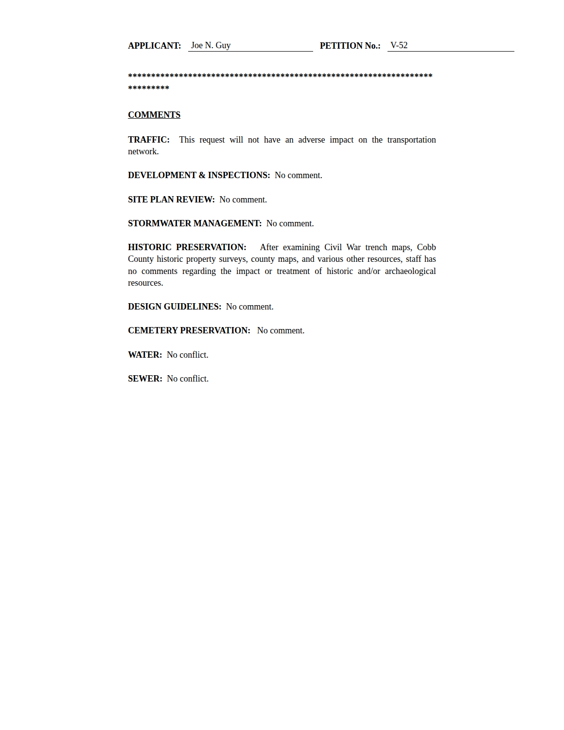APPLICANT: Joe N. Guy PETITION No.: V-52
***************************************************************************
COMMENTS
TRAFFIC: This request will not have an adverse impact on the transportation network.
DEVELOPMENT & INSPECTIONS: No comment.
SITE PLAN REVIEW: No comment.
STORMWATER MANAGEMENT: No comment.
HISTORIC PRESERVATION: After examining Civil War trench maps, Cobb County historic property surveys, county maps, and various other resources, staff has no comments regarding the impact or treatment of historic and/or archaeological resources.
DESIGN GUIDELINES: No comment.
CEMETERY PRESERVATION: No comment.
WATER: No conflict.
SEWER: No conflict.